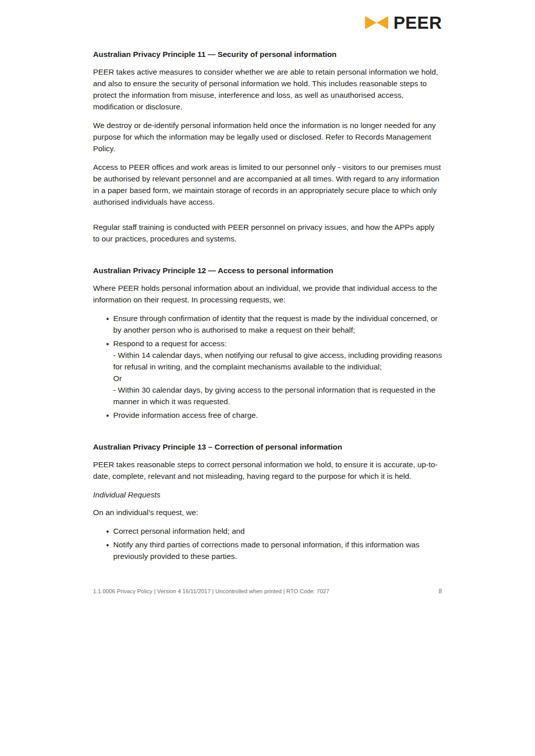PEER
Australian Privacy Principle 11 — Security of personal information
PEER takes active measures to consider whether we are able to retain personal information we hold, and also to ensure the security of personal information we hold. This includes reasonable steps to protect the information from misuse, interference and loss, as well as unauthorised access, modification or disclosure.
We destroy or de-identify personal information held once the information is no longer needed for any purpose for which the information may be legally used or disclosed. Refer to Records Management Policy.
Access to PEER offices and work areas is limited to our personnel only - visitors to our premises must be authorised by relevant personnel and are accompanied at all times. With regard to any information in a paper based form, we maintain storage of records in an appropriately secure place to which only authorised individuals have access.
Regular staff training is conducted with PEER personnel on privacy issues, and how the APPs apply to our practices, procedures and systems.
Australian Privacy Principle 12 — Access to personal information
Where PEER holds personal information about an individual, we provide that individual access to the information on their request. In processing requests, we:
Ensure through confirmation of identity that the request is made by the individual concerned, or by another person who is authorised to make a request on their behalf;
Respond to a request for access: - Within 14 calendar days, when notifying our refusal to give access, including providing reasons for refusal in writing, and the complaint mechanisms available to the individual; Or - Within 30 calendar days, by giving access to the personal information that is requested in the manner in which it was requested.
Provide information access free of charge.
Australian Privacy Principle 13 – Correction of personal information
PEER takes reasonable steps to correct personal information we hold, to ensure it is accurate, up-to-date, complete, relevant and not misleading, having regard to the purpose for which it is held.
Individual Requests
On an individual’s request, we:
Correct personal information held; and
Notify any third parties of corrections made to personal information, if this information was previously provided to these parties.
1.1.0006 Privacy Policy | Version 4 16/11/2017 | Uncontrolled when printed | RTO Code: 7027 8